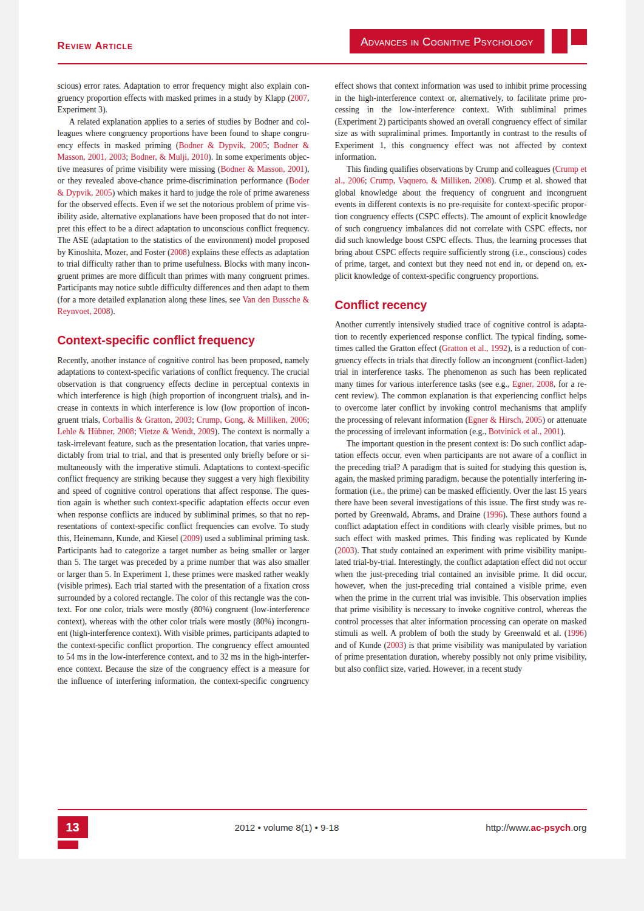Review Article
Advances in Cognitive Psychology
scious) error rates. Adaptation to error frequency might also explain congruency proportion effects with masked primes in a study by Klapp (2007, Experiment 3).
A related explanation applies to a series of studies by Bodner and colleagues where congruency proportions have been found to shape congruency effects in masked priming (Bodner & Dypvik, 2005; Bodner & Masson, 2001, 2003; Bodner, & Mulji, 2010). In some experiments objective measures of prime visibility were missing (Bodner & Masson, 2001), or they revealed above-chance prime-discrimination performance (Boder & Dypvik, 2005) which makes it hard to judge the role of prime awareness for the observed effects. Even if we set the notorious problem of prime visibility aside, alternative explanations have been proposed that do not interpret this effect to be a direct adaptation to unconscious conflict frequency. The ASE (adaptation to the statistics of the environment) model proposed by Kinoshita, Mozer, and Foster (2008) explains these effects as adaptation to trial difficulty rather than to prime usefulness. Blocks with many incongruent primes are more difficult than primes with many congruent primes. Participants may notice subtle difficulty differences and then adapt to them (for a more detailed explanation along these lines, see Van den Bussche & Reynvoet, 2008).
Context-specific conflict frequency
Recently, another instance of cognitive control has been proposed, namely adaptations to context-specific variations of conflict frequency. The crucial observation is that congruency effects decline in perceptual contexts in which interference is high (high proportion of incongruent trials), and increase in contexts in which interference is low (low proportion of incongruent trials, Corballis & Gratton, 2003; Crump, Gong, & Milliken, 2006; Lehle & Hübner, 2008; Vietze & Wendt, 2009). The context is normally a task-irrelevant feature, such as the presentation location, that varies unpredictably from trial to trial, and that is presented only briefly before or simultaneously with the imperative stimuli. Adaptations to context-specific conflict frequency are striking because they suggest a very high flexibility and speed of cognitive control operations that affect response. The question again is whether such context-specific adaptation effects occur even when response conflicts are induced by subliminal primes, so that no representations of context-specific conflict frequencies can evolve. To study this, Heinemann, Kunde, and Kiesel (2009) used a subliminal priming task. Participants had to categorize a target number as being smaller or larger than 5. The target was preceded by a prime number that was also smaller or larger than 5. In Experiment 1, these primes were masked rather weakly (visible primes). Each trial started with the presentation of a fixation cross surrounded by a colored rectangle. The color of this rectangle was the context. For one color, trials were mostly (80%) congruent (low-interference context), whereas with the other color trials were mostly (80%) incongruent (high-interference context). With visible primes, participants adapted to the context-specific conflict proportion. The congruency effect amounted to 54 ms in the low-interference context, and to 32 ms in the high-interference context. Because the size of the congruency effect is a measure for the influence of interfering information, the context-specific congruency effect shows that context information was used to inhibit prime processing in the high-interference context or, alternatively, to facilitate prime processing in the low-interference context. With subliminal primes (Experiment 2) participants showed an overall congruency effect of similar size as with supraliminal primes. Importantly in contrast to the results of Experiment 1, this congruency effect was not affected by context information.
This finding qualifies observations by Crump and colleagues (Crump et al., 2006; Crump, Vaquero, & Milliken, 2008). Crump et al. showed that global knowledge about the frequency of congruent and incongruent events in different contexts is no pre-requisite for context-specific proportion congruency effects (CSPC effects). The amount of explicit knowledge of such congruency imbalances did not correlate with CSPC effects, nor did such knowledge boost CSPC effects. Thus, the learning processes that bring about CSPC effects require sufficiently strong (i.e., conscious) codes of prime, target, and context but they need not end in, or depend on, explicit knowledge of context-specific congruency proportions.
Conflict recency
Another currently intensively studied trace of cognitive control is adaptation to recently experienced response conflict. The typical finding, sometimes called the Gratton effect (Gratton et al., 1992), is a reduction of congruency effects in trials that directly follow an incongruent (conflict-laden) trial in interference tasks. The phenomenon as such has been replicated many times for various interference tasks (see e.g., Egner, 2008, for a recent review). The common explanation is that experiencing conflict helps to overcome later conflict by invoking control mechanisms that amplify the processing of relevant information (Egner & Hirsch, 2005) or attenuate the processing of irrelevant information (e.g., Botvinick et al., 2001).
The important question in the present context is: Do such conflict adaptation effects occur, even when participants are not aware of a conflict in the preceding trial? A paradigm that is suited for studying this question is, again, the masked priming paradigm, because the potentially interfering information (i.e., the prime) can be masked efficiently. Over the last 15 years there have been several investigations of this issue. The first study was reported by Greenwald, Abrams, and Draine (1996). These authors found a conflict adaptation effect in conditions with clearly visible primes, but no such effect with masked primes. This finding was replicated by Kunde (2003). That study contained an experiment with prime visibility manipulated trial-by-trial. Interestingly, the conflict adaptation effect did not occur when the just-preceding trial contained an invisible prime. It did occur, however, when the just-preceding trial contained a visible prime, even when the prime in the current trial was invisible. This observation implies that prime visibility is necessary to invoke cognitive control, whereas the control processes that alter information processing can operate on masked stimuli as well. A problem of both the study by Greenwald et al. (1996) and of Kunde (2003) is that prime visibility was manipulated by variation of prime presentation duration, whereby possibly not only prime visibility, but also conflict size, varied. However, in a recent study
13
2012 • volume 8(1) • 9-18
http://www.ac-psych.org